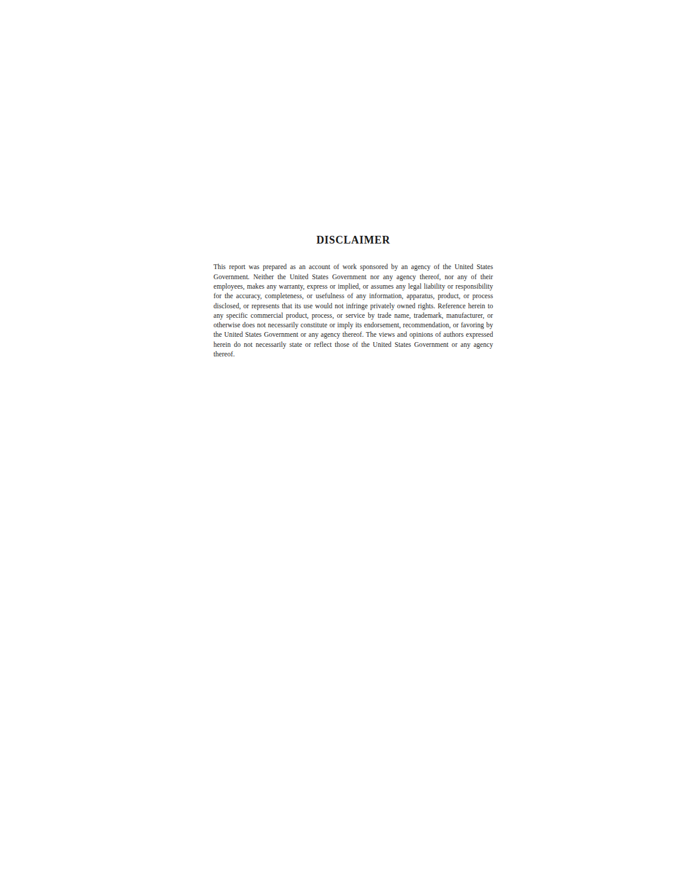DISCLAIMER
This report was prepared as an account of work sponsored by an agency of the United States Government. Neither the United States Government nor any agency thereof, nor any of their employees, makes any warranty, express or implied, or assumes any legal liability or responsibility for the accuracy, completeness, or usefulness of any information, apparatus, product, or process disclosed, or represents that its use would not infringe privately owned rights. Reference herein to any specific commercial product, process, or service by trade name, trademark, manufacturer, or otherwise does not necessarily constitute or imply its endorsement, recommendation, or favoring by the United States Government or any agency thereof. The views and opinions of authors expressed herein do not necessarily state or reflect those of the United States Government or any agency thereof.